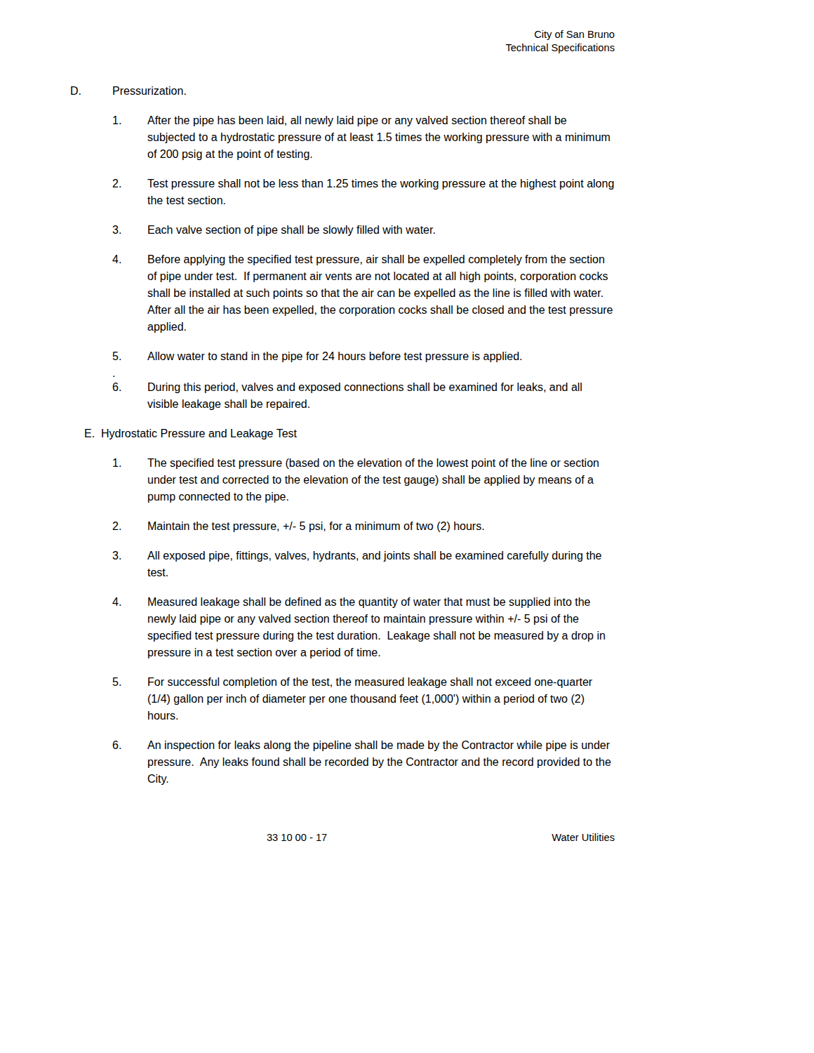City of San Bruno
Technical Specifications
D.
Pressurization.
1.
After the pipe has been laid, all newly laid pipe or any valved section thereof shall be subjected to a hydrostatic pressure of at least 1.5 times the working pressure with a minimum of 200 psig at the point of testing.
2.
Test pressure shall not be less than 1.25 times the working pressure at the highest point along the test section.
3.
Each valve section of pipe shall be slowly filled with water.
4.
Before applying the specified test pressure, air shall be expelled completely from the section of pipe under test. If permanent air vents are not located at all high points, corporation cocks shall be installed at such points so that the air can be expelled as the line is filled with water. After all the air has been expelled, the corporation cocks shall be closed and the test pressure applied.
5.
Allow water to stand in the pipe for 24 hours before test pressure is applied.
.
6.
During this period, valves and exposed connections shall be examined for leaks, and all visible leakage shall be repaired.
E. Hydrostatic Pressure and Leakage Test
1.
The specified test pressure (based on the elevation of the lowest point of the line or section under test and corrected to the elevation of the test gauge) shall be applied by means of a pump connected to the pipe.
2.
Maintain the test pressure, +/- 5 psi, for a minimum of two (2) hours.
3.
All exposed pipe, fittings, valves, hydrants, and joints shall be examined carefully during the test.
4.
Measured leakage shall be defined as the quantity of water that must be supplied into the newly laid pipe or any valved section thereof to maintain pressure within +/- 5 psi of the specified test pressure during the test duration. Leakage shall not be measured by a drop in pressure in a test section over a period of time.
5.
For successful completion of the test, the measured leakage shall not exceed one-quarter (1/4) gallon per inch of diameter per one thousand feet (1,000') within a period of two (2) hours.
6.
An inspection for leaks along the pipeline shall be made by the Contractor while pipe is under pressure. Any leaks found shall be recorded by the Contractor and the record provided to the City.
33 10 00 - 17
Water Utilities